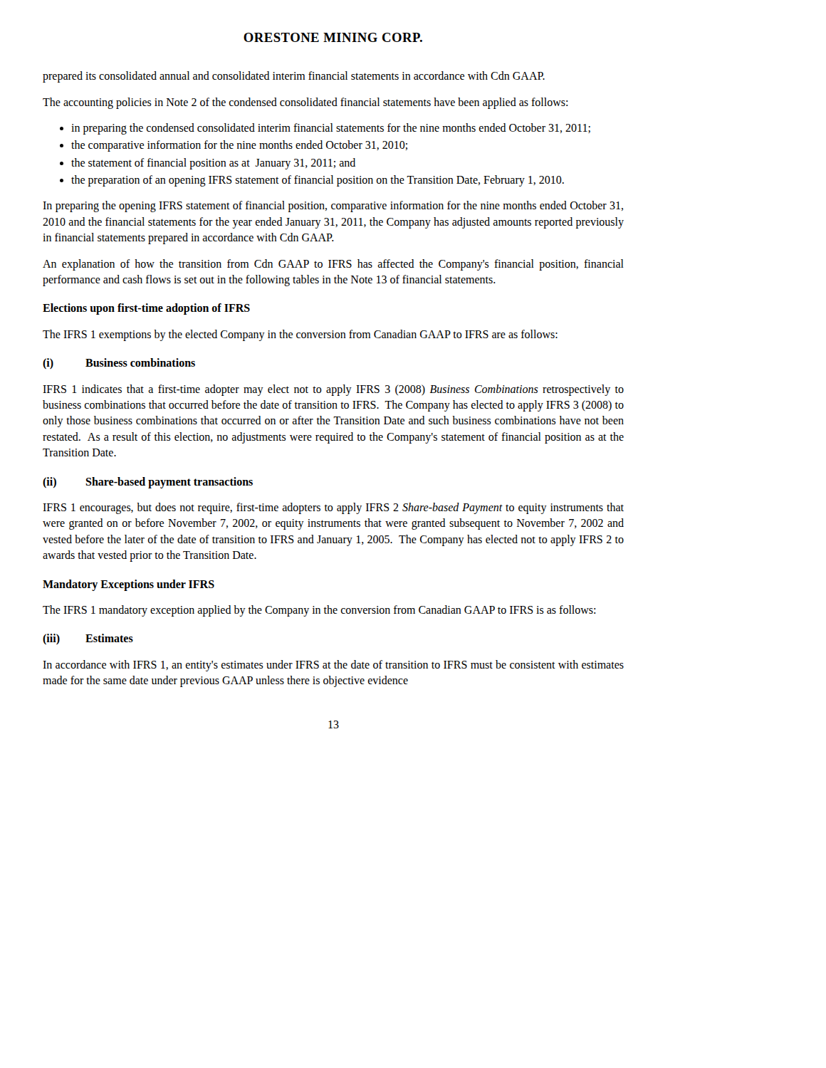ORESTONE MINING CORP.
prepared its consolidated annual and consolidated interim financial statements in accordance with Cdn GAAP.
The accounting policies in Note 2 of the condensed consolidated financial statements have been applied as follows:
in preparing the condensed consolidated interim financial statements for the nine months ended October 31, 2011;
the comparative information for the nine months ended October 31, 2010;
the statement of financial position as at January 31, 2011; and
the preparation of an opening IFRS statement of financial position on the Transition Date, February 1, 2010.
In preparing the opening IFRS statement of financial position, comparative information for the nine months ended October 31, 2010 and the financial statements for the year ended January 31, 2011, the Company has adjusted amounts reported previously in financial statements prepared in accordance with Cdn GAAP.
An explanation of how the transition from Cdn GAAP to IFRS has affected the Company's financial position, financial performance and cash flows is set out in the following tables in the Note 13 of financial statements.
Elections upon first-time adoption of IFRS
The IFRS 1 exemptions by the elected Company in the conversion from Canadian GAAP to IFRS are as follows:
(i) Business combinations
IFRS 1 indicates that a first-time adopter may elect not to apply IFRS 3 (2008) Business Combinations retrospectively to business combinations that occurred before the date of transition to IFRS. The Company has elected to apply IFRS 3 (2008) to only those business combinations that occurred on or after the Transition Date and such business combinations have not been restated. As a result of this election, no adjustments were required to the Company's statement of financial position as at the Transition Date.
(ii) Share-based payment transactions
IFRS 1 encourages, but does not require, first-time adopters to apply IFRS 2 Share-based Payment to equity instruments that were granted on or before November 7, 2002, or equity instruments that were granted subsequent to November 7, 2002 and vested before the later of the date of transition to IFRS and January 1, 2005. The Company has elected not to apply IFRS 2 to awards that vested prior to the Transition Date.
Mandatory Exceptions under IFRS
The IFRS 1 mandatory exception applied by the Company in the conversion from Canadian GAAP to IFRS is as follows:
(iii) Estimates
In accordance with IFRS 1, an entity's estimates under IFRS at the date of transition to IFRS must be consistent with estimates made for the same date under previous GAAP unless there is objective evidence
13